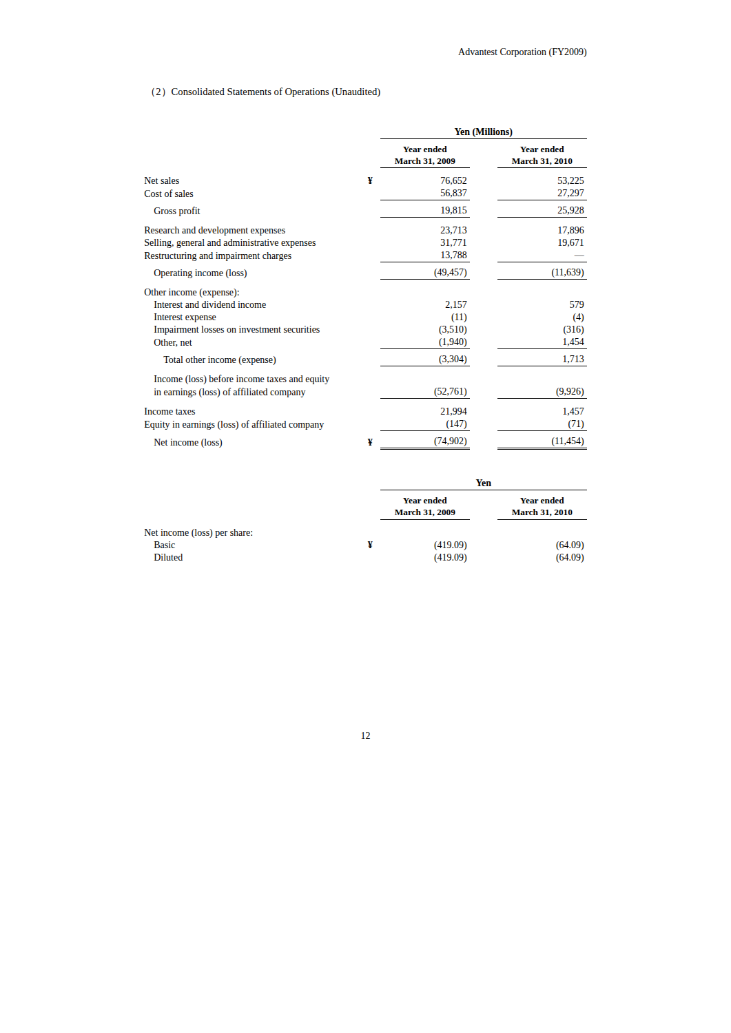Advantest Corporation (FY2009)
（2）Consolidated Statements of Operations (Unaudited)
| | | Yen (Millions) |
| | | Year ended March 31, 2009 | | Year ended March 31, 2010 |
| Net sales | ¥ | 76,652 | | 53,225 |
| Cost of sales | | 56,837 | | 27,297 |
| Gross profit | | 19,815 | | 25,928 |
| Research and development expenses | | 23,713 | | 17,896 |
| Selling, general and administrative expenses | | 31,771 | | 19,671 |
| Restructuring and impairment charges | | 13,788 | | — |
| Operating income (loss) | | (49,457) | | (11,639) |
| Other income (expense): | | | | |
| Interest and dividend income | | 2,157 | | 579 |
| Interest expense | | (11) | | (4) |
| Impairment losses on investment securities | | (3,510) | | (316) |
| Other, net | | (1,940) | | 1,454 |
| Total other income (expense) | | (3,304) | | 1,713 |
| Income (loss) before income taxes and equity | | | | |
| in earnings (loss) of affiliated company | | (52,761) | | (9,926) |
| Income taxes | | 21,994 | | 1,457 |
| Equity in earnings (loss) of affiliated company | | (147) | | (71) |
| Net income (loss) | ¥ | (74,902) | | (11,454) |
| | | Yen |
| | | Year ended March 31, 2009 | | Year ended March 31, 2010 |
| Net income (loss) per share: | | | | |
| Basic | ¥ | (419.09) | | (64.09) |
| Diluted | | (419.09) | | (64.09) |
12